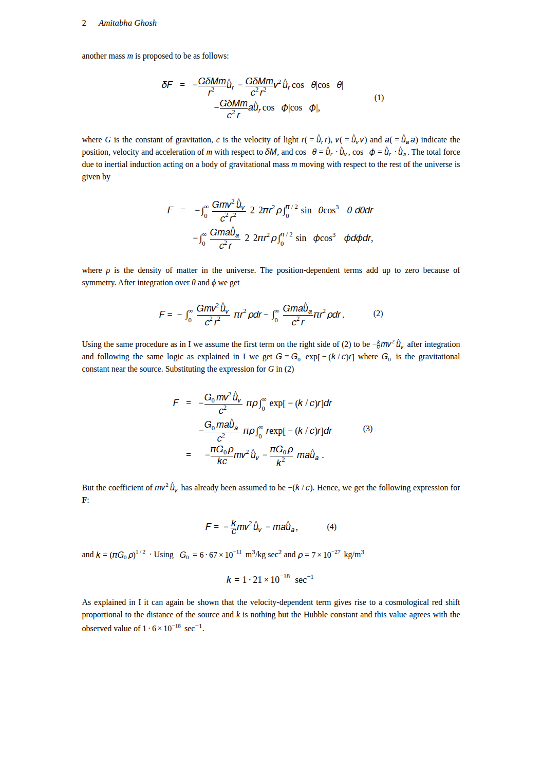2 Amitabha Ghosh
another mass m is proposed to be as follows:
δF = − GδMm r2 u^r − GδMm c2r2 v2 u^r cos θ |cos θ| − GδMm c2r a u^r cos ϕ |cos ϕ| ,
(1)
where G is the constant of gravitation, c is the velocity of light r(=u^rr), v(=u^vv) and a(=u^aa) indicate the position, velocity and acceleration of m with respect to δM, and cos θ=u^r·u^v, cos ϕ=u^r·u^a. The total force due to inertial induction acting on a body of gravitational mass m moving with respect to the rest of the universe is given by
F = − ∫0∞ Gmv2u^v c2r2 2 2πr2ρ ∫0π/2 sin θ cos3 θ dθdr − ∫0∞ Gmau^a c2r 2 2πr2ρ ∫0π/2 sin ϕ cos3 ϕ dϕdr ,
where ρ is the density of matter in the universe. The position-dependent terms add up to zero because of symmetry. After integration over θ and ϕ we get
F = − ∫0∞ Gmv2u^v c2r2 πr2ρdr − ∫0∞ Gmau^a c2r πr2ρdr .
(2)
Using the same procedure as in I we assume the first term on the right side of (2) to be −kcmv2u^v after integration and following the same logic as explained in I we get G=G0 exp[−(k/c)r] where G0 is the gravitational constant near the source. Substituting the expression for G in (2)
F = − G0mv2u^v c2 πρ ∫0∞ exp[−(k/c)r] dr − G0mau^a c2 πρ ∫0∞ r exp[−(k/c)r] dr = − πG0ρ kc mv2u^v − πG0ρ k2 mau^a .
(3)
But the coefficient of mv2u^v has already been assumed to be −(k/c). Hence, we get the following expression for F:
F = − kc mv2u^v − mau^a ,
(4)
and k=(πG0ρ)1/2 · Using G0=6·67×10−11 m3/kg sec2 and ρ=7×10−27 kg/m3
k=1·21×10−18 sec−1
As explained in I it can again be shown that the velocity-dependent term gives rise to a cosmological red shift proportional to the distance of the source and k is nothing but the Hubble constant and this value agrees with the observed value of 1·6×10−18 sec−1.